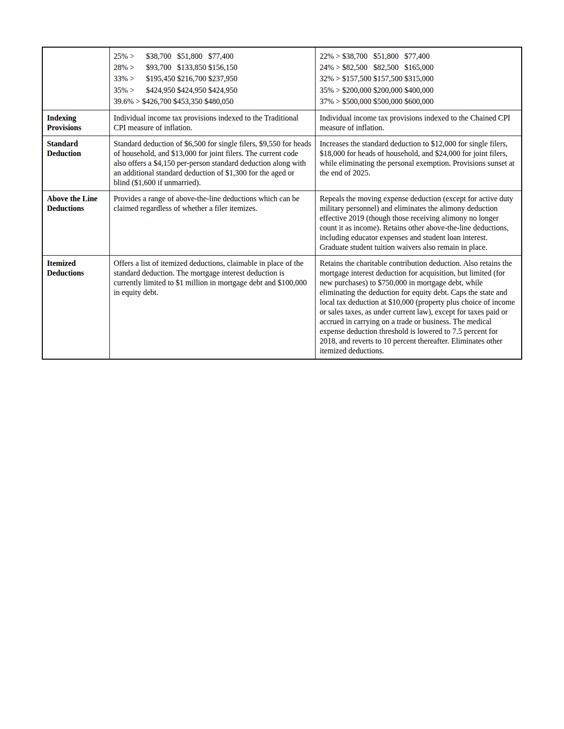| | 25% > $38,700 $51,800 $77,400 28% > $93,700 $133,850 $156,150 33% > $195,450 $216,700 $237,950 35% > $424,950 $424,950 $424,950 39.6% > $426,700 $453,350 $480,050 | 22% > $38,700 $51,800 $77,400 24% > $82,500 $82,500 $165,000 32% > $157,500 $157,500 $315,000 35% > $200,000 $200,000 $400,000 37% > $500,000 $500,000 $600,000 |
| Indexing Provisions | Individual income tax provisions indexed to the Traditional CPI measure of inflation. | Individual income tax provisions indexed to the Chained CPI measure of inflation. |
| Standard Deduction | Standard deduction of $6,500 for single filers, $9,550 for heads of household, and $13,000 for joint filers. The current code also offers a $4,150 per-person standard deduction along with an additional standard deduction of $1,300 for the aged or blind ($1,600 if unmarried). | Increases the standard deduction to $12,000 for single filers, $18,000 for heads of household, and $24,000 for joint filers, while eliminating the personal exemption. Provisions sunset at the end of 2025. |
| Above the Line Deductions | Provides a range of above-the-line deductions which can be claimed regardless of whether a filer itemizes. | Repeals the moving expense deduction (except for active duty military personnel) and eliminates the alimony deduction effective 2019 (though those receiving alimony no longer count it as income). Retains other above-the-line deductions, including educator expenses and student loan interest. Graduate student tuition waivers also remain in place. |
| Itemized Deductions | Offers a list of itemized deductions, claimable in place of the standard deduction. The mortgage interest deduction is currently limited to $1 million in mortgage debt and $100,000 in equity debt. | Retains the charitable contribution deduction. Also retains the mortgage interest deduction for acquisition, but limited (for new purchases) to $750,000 in mortgage debt, while eliminating the deduction for equity debt. Caps the state and local tax deduction at $10,000 (property plus choice of income or sales taxes, as under current law), except for taxes paid or accrued in carrying on a trade or business. The medical expense deduction threshold is lowered to 7.5 percent for 2018, and reverts to 10 percent thereafter. Eliminates other itemized deductions. |